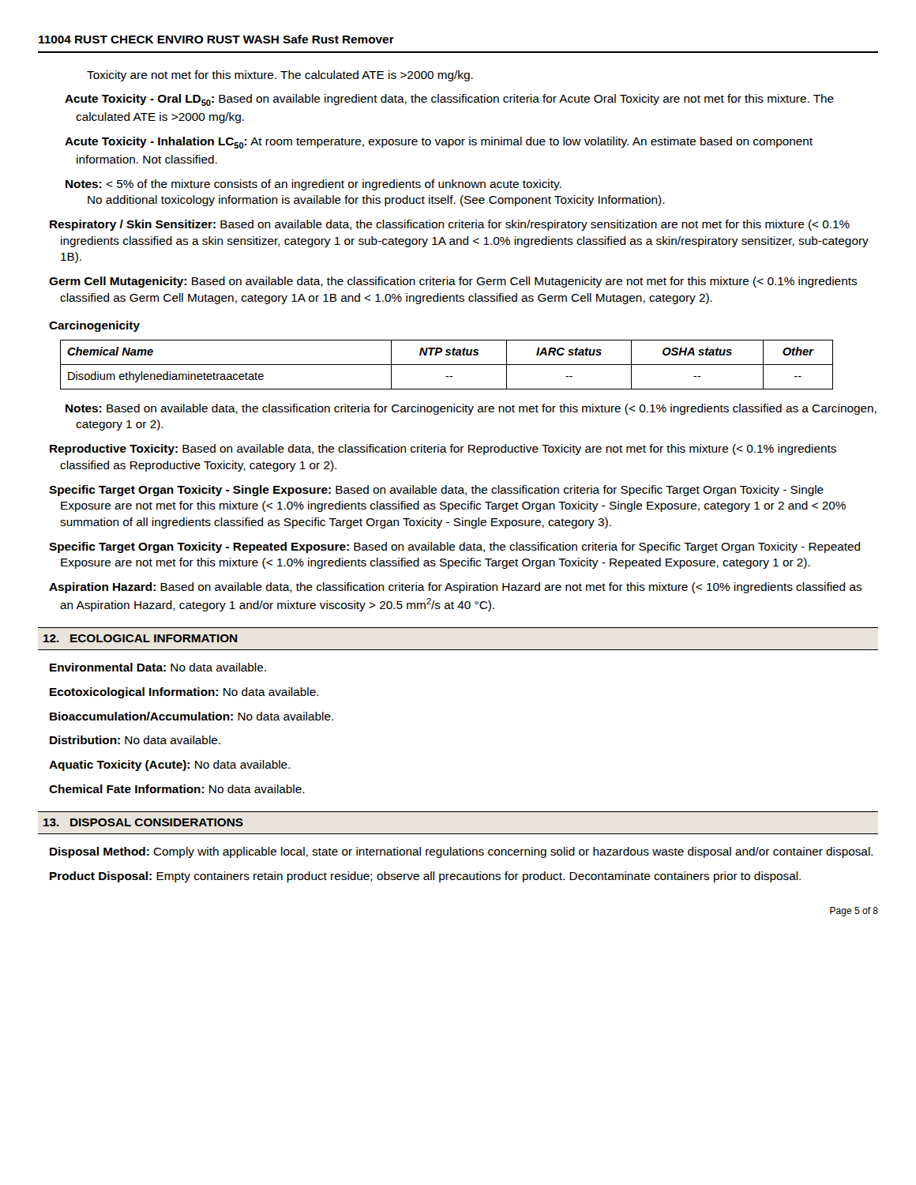11004 RUST CHECK ENVIRO RUST WASH Safe Rust Remover
Toxicity are not met for this mixture. The calculated ATE is >2000 mg/kg.
Acute Toxicity - Oral LD50: Based on available ingredient data, the classification criteria for Acute Oral Toxicity are not met for this mixture. The calculated ATE is >2000 mg/kg.
Acute Toxicity - Inhalation LC50: At room temperature, exposure to vapor is minimal due to low volatility. An estimate based on component information. Not classified.
Notes: < 5% of the mixture consists of an ingredient or ingredients of unknown acute toxicity.
No additional toxicology information is available for this product itself. (See Component Toxicity Information).
Respiratory / Skin Sensitizer: Based on available data, the classification criteria for skin/respiratory sensitization are not met for this mixture (< 0.1% ingredients classified as a skin sensitizer, category 1 or sub-category 1A and < 1.0% ingredients classified as a skin/respiratory sensitizer, sub-category 1B).
Germ Cell Mutagenicity: Based on available data, the classification criteria for Germ Cell Mutagenicity are not met for this mixture (< 0.1% ingredients classified as Germ Cell Mutagen, category 1A or 1B and < 1.0% ingredients classified as Germ Cell Mutagen, category 2).
Carcinogenicity
| Chemical Name | NTP status | IARC status | OSHA status | Other |
| --- | --- | --- | --- | --- |
| Disodium ethylenediaminetetraacetate | -- | -- | -- | -- |
Notes: Based on available data, the classification criteria for Carcinogenicity are not met for this mixture (< 0.1% ingredients classified as a Carcinogen, category 1 or 2).
Reproductive Toxicity: Based on available data, the classification criteria for Reproductive Toxicity are not met for this mixture (< 0.1% ingredients classified as Reproductive Toxicity, category 1 or 2).
Specific Target Organ Toxicity - Single Exposure: Based on available data, the classification criteria for Specific Target Organ Toxicity - Single Exposure are not met for this mixture (< 1.0% ingredients classified as Specific Target Organ Toxicity - Single Exposure, category 1 or 2 and < 20% summation of all ingredients classified as Specific Target Organ Toxicity - Single Exposure, category 3).
Specific Target Organ Toxicity - Repeated Exposure: Based on available data, the classification criteria for Specific Target Organ Toxicity - Repeated Exposure are not met for this mixture (< 1.0% ingredients classified as Specific Target Organ Toxicity - Repeated Exposure, category 1 or 2).
Aspiration Hazard: Based on available data, the classification criteria for Aspiration Hazard are not met for this mixture (< 10% ingredients classified as an Aspiration Hazard, category 1 and/or mixture viscosity > 20.5 mm2/s at 40 °C).
12. ECOLOGICAL INFORMATION
Environmental Data: No data available.
Ecotoxicological Information: No data available.
Bioaccumulation/Accumulation: No data available.
Distribution: No data available.
Aquatic Toxicity (Acute): No data available.
Chemical Fate Information: No data available.
13. DISPOSAL CONSIDERATIONS
Disposal Method: Comply with applicable local, state or international regulations concerning solid or hazardous waste disposal and/or container disposal.
Product Disposal: Empty containers retain product residue; observe all precautions for product. Decontaminate containers prior to disposal.
Page 5 of 8